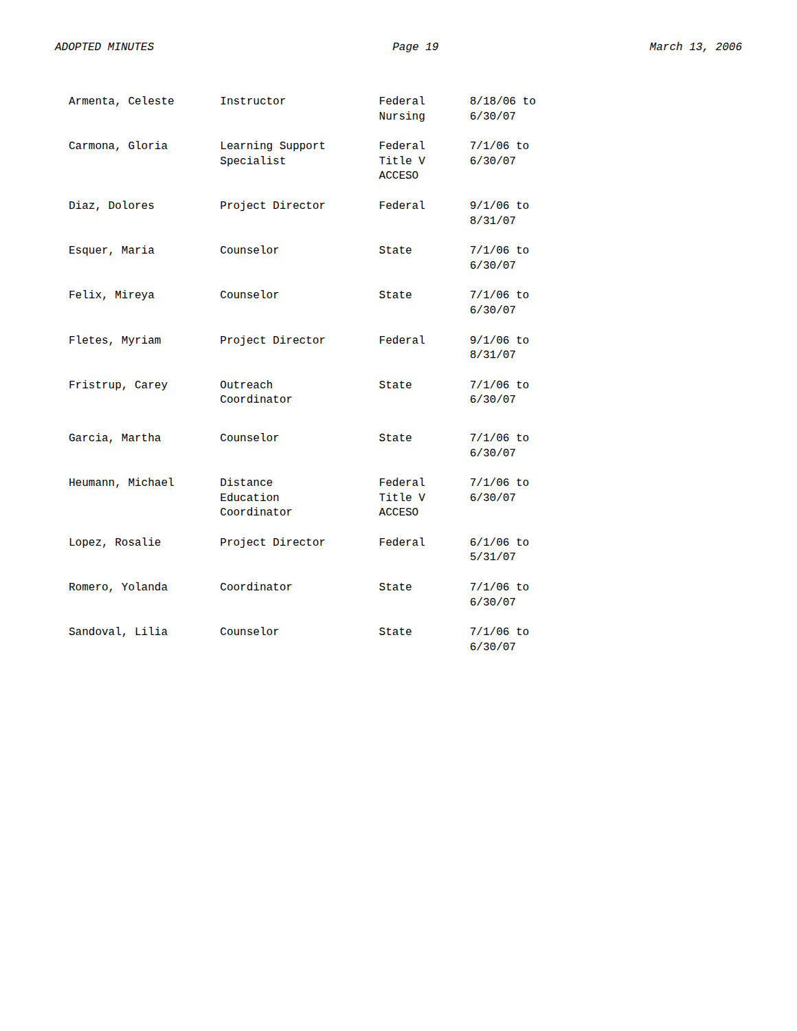ADOPTED MINUTES
Page 19
March 13, 2006
| Armenta, Celeste | Instructor | Federal Nursing | 8/18/06 to 6/30/07 |
| Carmona, Gloria | Learning Support Specialist | Federal Title V ACCESO | 7/1/06 to 6/30/07 |
| Diaz, Dolores | Project Director | Federal | 9/1/06 to 8/31/07 |
| Esquer, Maria | Counselor | State | 7/1/06 to 6/30/07 |
| Felix, Mireya | Counselor | State | 7/1/06 to 6/30/07 |
| Fletes, Myriam | Project Director | Federal | 9/1/06 to 8/31/07 |
| Fristrup, Carey | Outreach Coordinator | State | 7/1/06 to 6/30/07 |
| Garcia, Martha | Counselor | State | 7/1/06 to 6/30/07 |
| Heumann, Michael | Distance Education Coordinator | Federal Title V ACCESO | 7/1/06 to 6/30/07 |
| Lopez, Rosalie | Project Director | Federal | 6/1/06 to 5/31/07 |
| Romero, Yolanda | Coordinator | State | 7/1/06 to 6/30/07 |
| Sandoval, Lilia | Counselor | State | 7/1/06 to 6/30/07 |